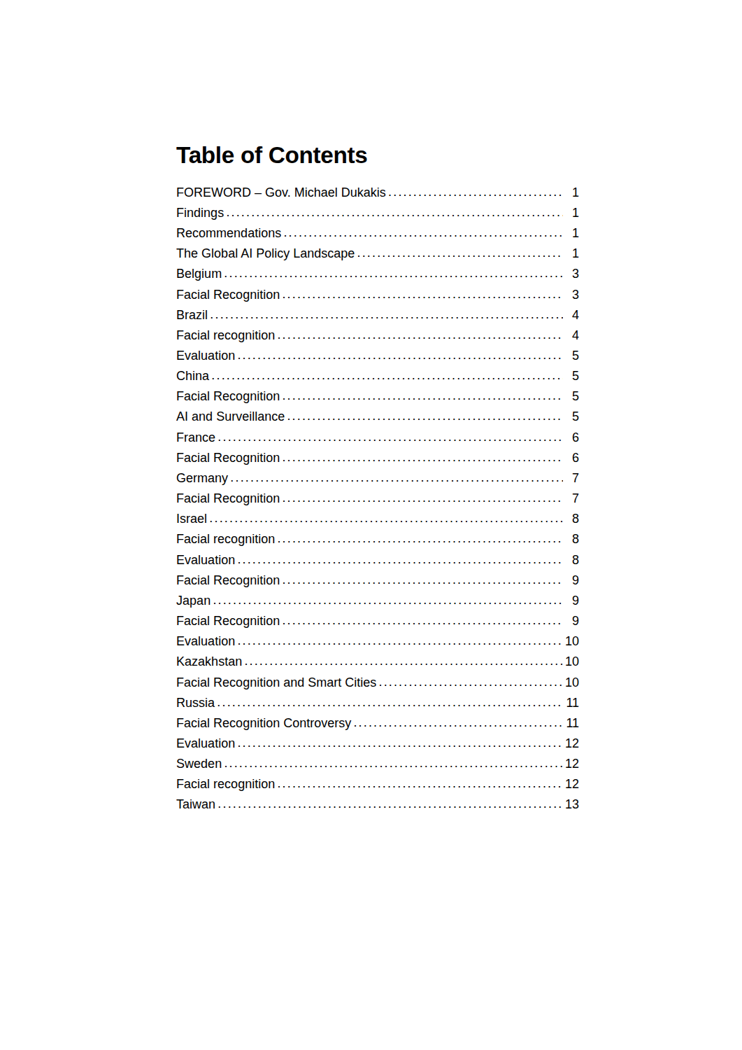Table of Contents
FOREWORD – Gov. Michael Dukakis ............................................................................... 1
Findings ................................................................................................................. 1
Recommendations ............................................................................................. 1
The Global AI Policy Landscape ............................................................................. 1
Belgium ................................................................................................................. 3
Facial Recognition ............................................................................................. 3
Brazil ..................................................................................................................... 4
Facial recognition .............................................................................................. 4
Evaluation ......................................................................................................... 5
China .................................................................................................................... 5
Facial Recognition ............................................................................................. 5
AI and Surveillance ............................................................................................ 5
France .................................................................................................................. 6
Facial Recognition ............................................................................................. 6
Germany .............................................................................................................. 7
Facial Recognition ............................................................................................. 7
Israel ..................................................................................................................... 8
Facial recognition .............................................................................................. 8
Evaluation ......................................................................................................... 8
Facial Recognition ............................................................................................. 9
Japan .................................................................................................................... 9
Facial Recognition ............................................................................................. 9
Evaluation ....................................................................................................... 10
Kazakhstan ......................................................................................................... 10
Facial Recognition and Smart Cities ......................................................................... 10
Russia ................................................................................................................ 11
Facial Recognition Controversy ................................................................................. 11
Evaluation ....................................................................................................... 12
Sweden ............................................................................................................. 12
Facial recognition ............................................................................................ 12
Taiwan ............................................................................................................... 13